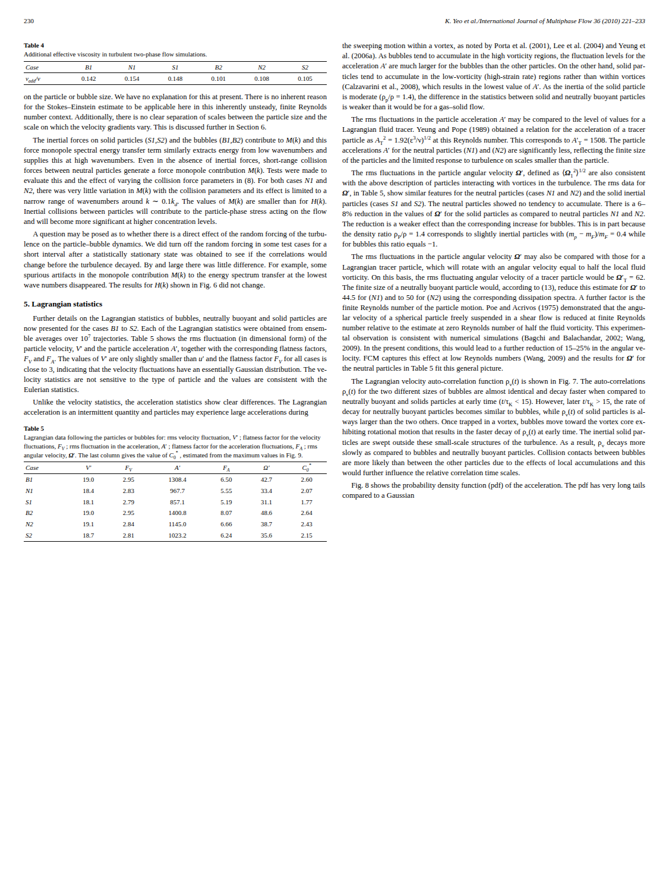230 K. Yeo et al./International Journal of Multiphase Flow 36 (2010) 221–233
Table 4 Additional effective viscosity in turbulent two-phase flow simulations.
| Case | B1 | N1 | S1 | B2 | N2 | S2 |
| --- | --- | --- | --- | --- | --- | --- |
| ν add /ν | 0.142 | 0.154 | 0.148 | 0.101 | 0.108 | 0.105 |
on the particle or bubble size. We have no explanation for this at present. There is no inherent reason for the Stokes–Einstein estimate to be applicable here in this inherently unsteady, finite Reynolds number context. Additionally, there is no clear separation of scales between the particle size and the scale on which the velocity gradients vary. This is discussed further in Section 6.
The inertial forces on solid particles (S1,S2) and the bubbles (B1,B2) contribute to M(k) and this force monopole spectral energy transfer term similarly extracts energy from low wavenumbers and supplies this at high wavenumbers. Even in the absence of inertial forces, short-range collision forces between neutral particles generate a force monopole contribution M(k). Tests were made to evaluate this and the effect of varying the collision force parameters in (8). For both cases N1 and N2, there was very little variation in M(k) with the collision parameters and its effect is limited to a narrow range of wavenumbers around k ∼ 0.1kd. The values of M(k) are smaller than for H(k). Inertial collisions between particles will contribute to the particle-phase stress acting on the flow and will become more significant at higher concentration levels.
A question may be posed as to whether there is a direct effect of the random forcing of the turbulence on the particle–bubble dynamics. We did turn off the random forcing in some test cases for a short interval after a statistically stationary state was obtained to see if the correlations would change before the turbulence decayed. By and large there was little difference. For example, some spurious artifacts in the monopole contribution M(k) to the energy spectrum transfer at the lowest wave numbers disappeared. The results for H(k) shown in Fig. 6 did not change.
5. Lagrangian statistics
Further details on the Lagrangian statistics of bubbles, neutrally buoyant and solid particles are now presented for the cases B1 to S2. Each of the Lagrangian statistics were obtained from ensemble averages over 107 trajectories. Table 5 shows the rms fluctuation (in dimensional form) of the particle velocity, V′ and the particle acceleration A′, together with the corresponding flatness factors, FV and FA. The values of V′ are only slightly smaller than u′ and the flatness factor FV for all cases is close to 3, indicating that the velocity fluctuations have an essentially Gaussian distribution. The velocity statistics are not sensitive to the type of particle and the values are consistent with the Eulerian statistics.
Unlike the velocity statistics, the acceleration statistics show clear differences. The Lagrangian acceleration is an intermittent quantity and particles may experience large accelerations during
Table 5 Lagrangian data following the particles or bubbles for: rms velocity fluctuation, V′ ; flatness factor for the velocity fluctuations, FV ; rms fluctuation in the acceleration, A′ ; flatness factor for the acceleration fluctuations, FA ; rms angular velocity, Ω′. The last column gives the value of C0* , estimated from the maximum values in Fig. 9.
| Case | V′ | F V | A′ | F A | Ω′ | C 0 * |
| --- | --- | --- | --- | --- | --- | --- |
| B1 | 19.0 | 2.95 | 1308.4 | 6.50 | 42.7 | 2.60 |
| N1 | 18.4 | 2.83 | 967.7 | 5.55 | 33.4 | 2.07 |
| S1 | 18.1 | 2.79 | 857.1 | 5.19 | 31.1 | 1.77 |
| B2 | 19.0 | 2.95 | 1400.8 | 8.07 | 48.6 | 2.64 |
| N2 | 19.1 | 2.84 | 1145.0 | 6.66 | 38.7 | 2.43 |
| S2 | 18.7 | 2.81 | 1023.2 | 6.24 | 35.6 | 2.15 |
the sweeping motion within a vortex, as noted by Porta et al. (2001), Lee et al. (2004) and Yeung et al. (2006a). As bubbles tend to accumulate in the high vorticity regions, the fluctuation levels for the acceleration A′ are much larger for the bubbles than the other particles. On the other hand, solid particles tend to accumulate in the low-vorticity (high-strain rate) regions rather than within vortices (Calzavarini et al., 2008), which results in the lowest value of A′. As the inertia of the solid particle is moderate (ρp/ρ = 1.4), the difference in the statistics between solid and neutrally buoyant particles is weaker than it would be for a gas–solid flow.
The rms fluctuations in the particle acceleration A′ may be compared to the level of values for a Lagrangian fluid tracer. Yeung and Pope (1989) obtained a relation for the acceleration of a tracer particle as AT2 = 1.92(ε3/ν)1/2 at this Reynolds number. This corresponds to A′T = 1508. The particle accelerations A′ for the neutral particles (N1) and (N2) are significantly less, reflecting the finite size of the particles and the limited response to turbulence on scales smaller than the particle.
The rms fluctuations in the particle angular velocity Ω′, defined as ⟨Ω12⟩1/2 are also consistent with the above description of particles interacting with vortices in the turbulence. The rms data for Ω′, in Table 5, show similar features for the neutral particles (cases N1 and N2) and the solid inertial particles (cases S1 and S2). The neutral particles showed no tendency to accumulate. There is a 6–8% reduction in the values of Ω′ for the solid particles as compared to neutral particles N1 and N2. The reduction is a weaker effect than the corresponding increase for bubbles. This is in part because the density ratio ρP/ρ = 1.4 corresponds to slightly inertial particles with (mp − mF)/mF = 0.4 while for bubbles this ratio equals −1.
The rms fluctuations in the particle angular velocity Ω′ may also be compared with those for a Lagrangian tracer particle, which will rotate with an angular velocity equal to half the local fluid vorticity. On this basis, the rms fluctuating angular velocity of a tracer particle would be Ω′T = 62. The finite size of a neutrally buoyant particle would, according to (13), reduce this estimate for Ω′ to 44.5 for (N1) and to 50 for (N2) using the corresponding dissipation spectra. A further factor is the finite Reynolds number of the particle motion. Poe and Acrivos (1975) demonstrated that the angular velocity of a spherical particle freely suspended in a shear flow is reduced at finite Reynolds number relative to the estimate at zero Reynolds number of half the fluid vorticity. This experimental observation is consistent with numerical simulations (Bagchi and Balachandar, 2002; Wang, 2009). In the present conditions, this would lead to a further reduction of 15–25% in the angular velocity. FCM captures this effect at low Reynolds numbers (Wang, 2009) and the results for Ω′ for the neutral particles in Table 5 fit this general picture.
The Lagrangian velocity auto-correlation function ρν(t) is shown in Fig. 7. The auto-correlations ρν(t) for the two different sizes of bubbles are almost identical and decay faster when compared to neutrally buoyant and solids particles at early time (t/τK < 15). However, later t/τK > 15, the rate of decay for neutrally buoyant particles becomes similar to bubbles, while ρν(t) of solid particles is always larger than the two others. Once trapped in a vortex, bubbles move toward the vortex core exhibiting rotational motion that results in the faster decay of ρν(t) at early time. The inertial solid particles are swept outside these small-scale structures of the turbulence. As a result, ρν decays more slowly as compared to bubbles and neutrally buoyant particles. Collision contacts between bubbles are more likely than between the other particles due to the effects of local accumulations and this would further influence the relative correlation time scales.
Fig. 8 shows the probability density function (pdf) of the acceleration. The pdf has very long tails compared to a Gaussian